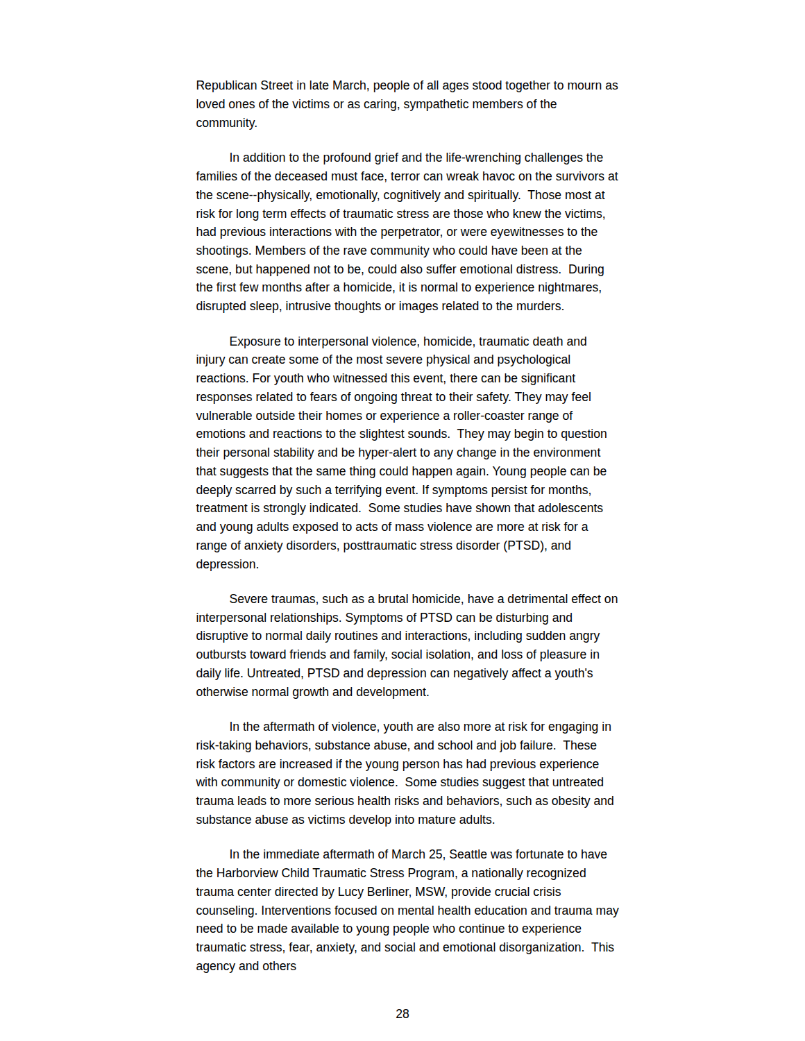Republican Street in late March, people of all ages stood together to mourn as loved ones of the victims or as caring, sympathetic members of the community.
In addition to the profound grief and the life-wrenching challenges the families of the deceased must face, terror can wreak havoc on the survivors at the scene--physically, emotionally, cognitively and spiritually. Those most at risk for long term effects of traumatic stress are those who knew the victims, had previous interactions with the perpetrator, or were eyewitnesses to the shootings. Members of the rave community who could have been at the scene, but happened not to be, could also suffer emotional distress. During the first few months after a homicide, it is normal to experience nightmares, disrupted sleep, intrusive thoughts or images related to the murders.
Exposure to interpersonal violence, homicide, traumatic death and injury can create some of the most severe physical and psychological reactions. For youth who witnessed this event, there can be significant responses related to fears of ongoing threat to their safety. They may feel vulnerable outside their homes or experience a roller-coaster range of emotions and reactions to the slightest sounds. They may begin to question their personal stability and be hyper-alert to any change in the environment that suggests that the same thing could happen again. Young people can be deeply scarred by such a terrifying event. If symptoms persist for months, treatment is strongly indicated. Some studies have shown that adolescents and young adults exposed to acts of mass violence are more at risk for a range of anxiety disorders, posttraumatic stress disorder (PTSD), and depression.
Severe traumas, such as a brutal homicide, have a detrimental effect on interpersonal relationships. Symptoms of PTSD can be disturbing and disruptive to normal daily routines and interactions, including sudden angry outbursts toward friends and family, social isolation, and loss of pleasure in daily life. Untreated, PTSD and depression can negatively affect a youth's otherwise normal growth and development.
In the aftermath of violence, youth are also more at risk for engaging in risk-taking behaviors, substance abuse, and school and job failure. These risk factors are increased if the young person has had previous experience with community or domestic violence. Some studies suggest that untreated trauma leads to more serious health risks and behaviors, such as obesity and substance abuse as victims develop into mature adults.
In the immediate aftermath of March 25, Seattle was fortunate to have the Harborview Child Traumatic Stress Program, a nationally recognized trauma center directed by Lucy Berliner, MSW, provide crucial crisis counseling. Interventions focused on mental health education and trauma may need to be made available to young people who continue to experience traumatic stress, fear, anxiety, and social and emotional disorganization. This agency and others
28